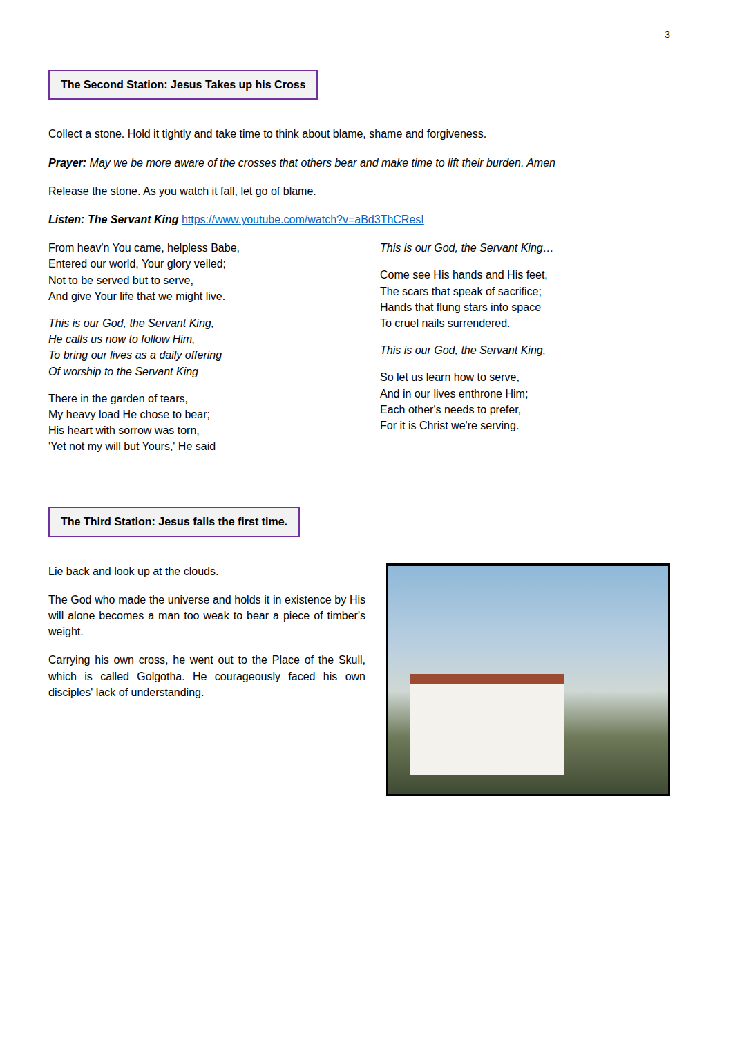3
The Second Station: Jesus Takes up his Cross
Collect a stone. Hold it tightly and take time to think about blame, shame and forgiveness.
Prayer: May we be more aware of the crosses that others bear and make time to lift their burden. Amen
Release the stone. As you watch it fall, let go of blame.
Listen: The Servant King https://www.youtube.com/watch?v=aBd3ThCResI
From heav'n You came, helpless Babe,
Entered our world, Your glory veiled;
Not to be served but to serve,
And give Your life that we might live.
This is our God, the Servant King,
He calls us now to follow Him,
To bring our lives as a daily offering
Of worship to the Servant King
There in the garden of tears,
My heavy load He chose to bear;
His heart with sorrow was torn,
'Yet not my will but Yours,' He said
This is our God, the Servant King…
Come see His hands and His feet,
The scars that speak of sacrifice;
Hands that flung stars into space
To cruel nails surrendered.
This is our God, the Servant King,
So let us learn how to serve,
And in our lives enthrone Him;
Each other's needs to prefer,
For it is Christ we're serving.
The Third Station: Jesus falls the first time.
Lie back and look up at the clouds.
The God who made the universe and holds it in existence by His will alone becomes a man too weak to bear a piece of timber's weight.
Carrying his own cross, he went out to the Place of the Skull, which is called Golgotha. He courageously faced his own disciples' lack of understanding.